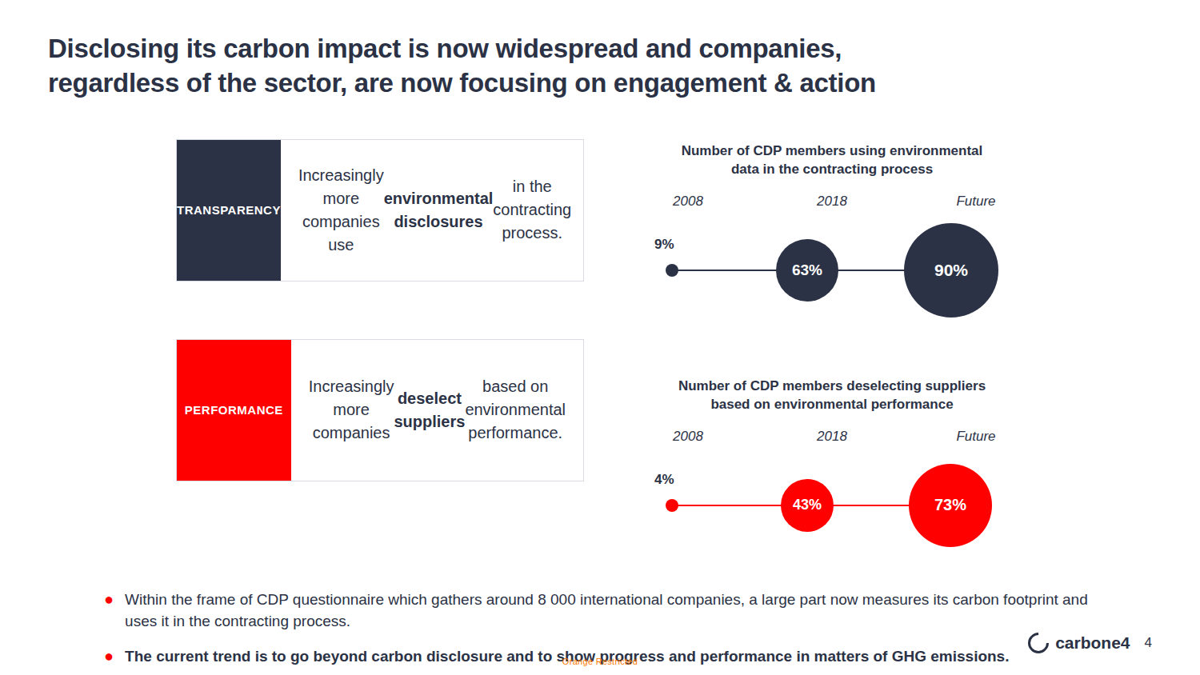Disclosing its carbon impact is now widespread and companies,
regardless of the sector, are now focusing on engagement & action
TRANSPARENCY
Increasingly more companies use environmental disclosures in the contracting process.
PERFORMANCE
Increasingly more companies deselect suppliers based on environmental performance.
Number of CDP members using environmental
data in the contracting process
2008 2018 Future
9%
63%
90%
Number of CDP members deselecting suppliers
based on environmental performance
2008 2018 Future
4%
43%
73%
● Within the frame of CDP questionnaire which gathers around 8 000 international companies, a large part now measures its carbon footprint and uses it in the contracting process.
● The current trend is to go beyond carbon disclosure and to show progress and performance in matters of GHG emissions.
carbone4
4
Orange Restricted